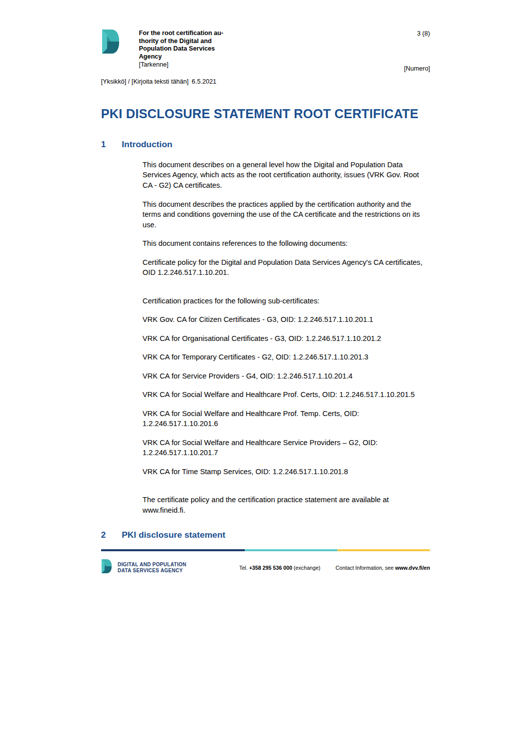For the root certification au-
thority of the Digital and
Population Data Services
Agency
[Tarkenne]
3 (8)
[Numero]
[Yksikkö] / [Kirjoita teksti tähän]
6.5.2021
PKI DISCLOSURE STATEMENT ROOT CERTIFICATE
1 Introduction
This document describes on a general level how the Digital and Population Data Services Agency, which acts as the root certification authority, issues (VRK Gov. Root CA - G2) CA certificates.
This document describes the practices applied by the certification authority and the terms and conditions governing the use of the CA certificate and the restrictions on its use.
This document contains references to the following documents:
Certificate policy for the Digital and Population Data Services Agency's CA certificates, OID 1.2.246.517.1.10.201.
Certification practices for the following sub-certificates:
VRK Gov. CA for Citizen Certificates - G3, OID: 1.2.246.517.1.10.201.1
VRK CA for Organisational Certificates - G3, OID: 1.2.246.517.1.10.201.2
VRK CA for Temporary Certificates - G2, OID: 1.2.246.517.1.10.201.3
VRK CA for Service Providers - G4, OID: 1.2.246.517.1.10.201.4
VRK CA for Social Welfare and Healthcare Prof. Certs, OID: 1.2.246.517.1.10.201.5
VRK CA for Social Welfare and Healthcare Prof. Temp. Certs, OID: 1.2.246.517.1.10.201.6
VRK CA for Social Welfare and Healthcare Service Providers – G2, OID: 1.2.246.517.1.10.201.7
VRK CA for Time Stamp Services, OID: 1.2.246.517.1.10.201.8
The certificate policy and the certification practice statement are available at www.fineid.fi.
2 PKI disclosure statement
DIGITAL AND POPULATION
DATA SERVICES AGENCY
Tel. +358 295 536 000 (exchange)Contact Information, see www.dvv.fi/en